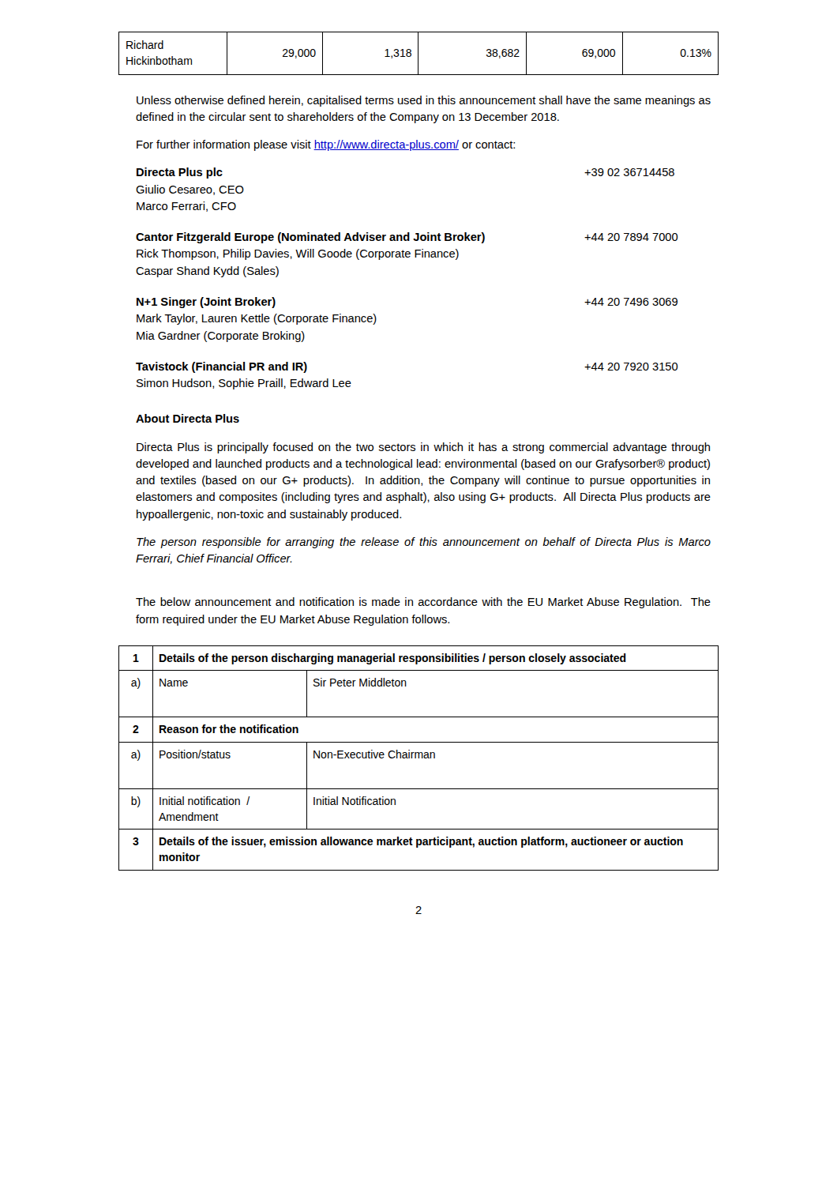| Richard Hickinbotham | 29,000 | 1,318 | 38,682 | 69,000 | 0.13% |
Unless otherwise defined herein, capitalised terms used in this announcement shall have the same meanings as defined in the circular sent to shareholders of the Company on 13 December 2018.
For further information please visit http://www.directa-plus.com/ or contact:
Directa Plus plc
Giulio Cesareo, CEO
Marco Ferrari, CFO
+39 02 36714458
Cantor Fitzgerald Europe (Nominated Adviser and Joint Broker)
Rick Thompson, Philip Davies, Will Goode (Corporate Finance)
Caspar Shand Kydd (Sales)
+44 20 7894 7000
N+1 Singer (Joint Broker)
Mark Taylor, Lauren Kettle (Corporate Finance)
Mia Gardner (Corporate Broking)
+44 20 7496 3069
Tavistock (Financial PR and IR)
Simon Hudson, Sophie Praill, Edward Lee
+44 20 7920 3150
About Directa Plus
Directa Plus is principally focused on the two sectors in which it has a strong commercial advantage through developed and launched products and a technological lead: environmental (based on our Grafysorber® product) and textiles (based on our G+ products). In addition, the Company will continue to pursue opportunities in elastomers and composites (including tyres and asphalt), also using G+ products. All Directa Plus products are hypoallergenic, non-toxic and sustainably produced.
The person responsible for arranging the release of this announcement on behalf of Directa Plus is Marco Ferrari, Chief Financial Officer.
The below announcement and notification is made in accordance with the EU Market Abuse Regulation. The form required under the EU Market Abuse Regulation follows.
| 1 | Details of the person discharging managerial responsibilities / person closely associated |
| a) | Name | Sir Peter Middleton |
| 2 | Reason for the notification |
| a) | Position/status | Non-Executive Chairman |
| b) | Initial notification / Amendment | Initial Notification |
| 3 | Details of the issuer, emission allowance market participant, auction platform, auctioneer or auction monitor |
2